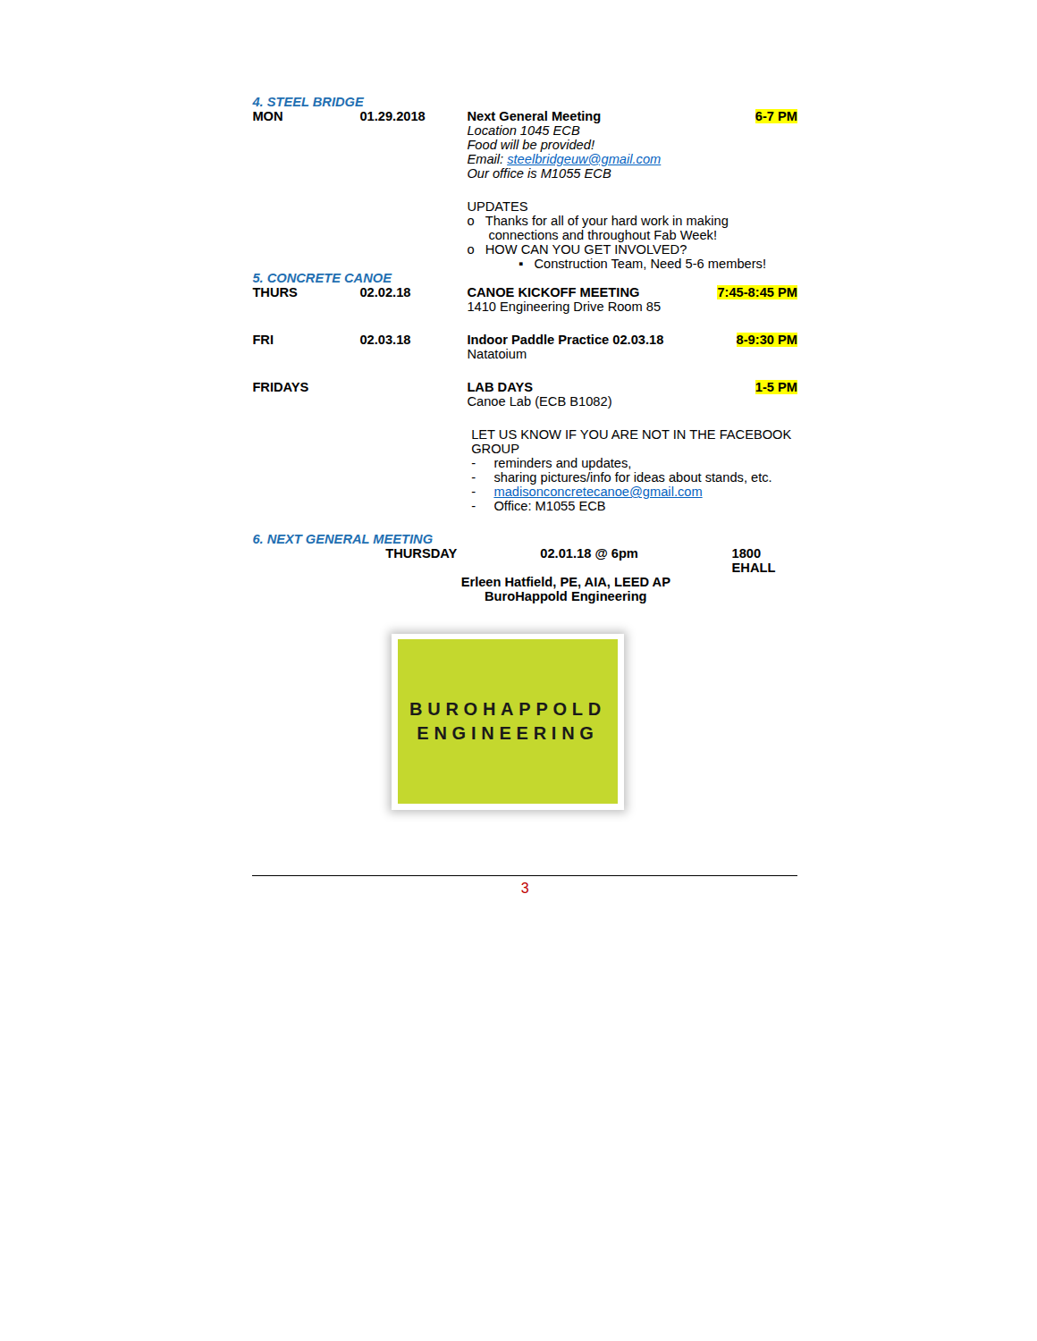4. STEEL BRIDGE
| MON | 01.29.2018 | Next General Meeting | 6-7 PM |
| | | Location 1045 ECB |
| | | Food will be provided! |
| | | Email: steelbridgeuw@gmail.com |
| | | Our office is M1055 ECB |
| | | UPDATES |
| | | Thanks for all of your hard work in making connections and throughout Fab Week! |
| | | HOW CAN YOU GET INVOLVED? Construction Team, Need 5-6 members! |
5. CONCRETE CANOE
| THURS | 02.02.18 | CANOE KICKOFF MEETING | 7:45-8:45 PM |
| | | 1410 Engineering Drive Room 85 |
| FRI | 02.03.18 | Indoor Paddle Practice 02.03.18 | 8-9:30 PM |
| | | Natatoium |
| FRIDAYS | | LAB DAYS | 1-5 PM |
| | | Canoe Lab (ECB B1082) |
LET US KNOW IF YOU ARE NOT IN THE FACEBOOK GROUP
reminders and updates,
sharing pictures/info for ideas about stands, etc.
madisonconcretecanoe@gmail.com
Office: M1055 ECB
6. NEXT GENERAL MEETING
THURSDAY
02.01.18 @ 6pm
1800 EHALL
Erleen Hatfield, PE, AIA, LEED AP
BuroHappold Engineering
BUROHAPPOLD
ENGINEERING
3